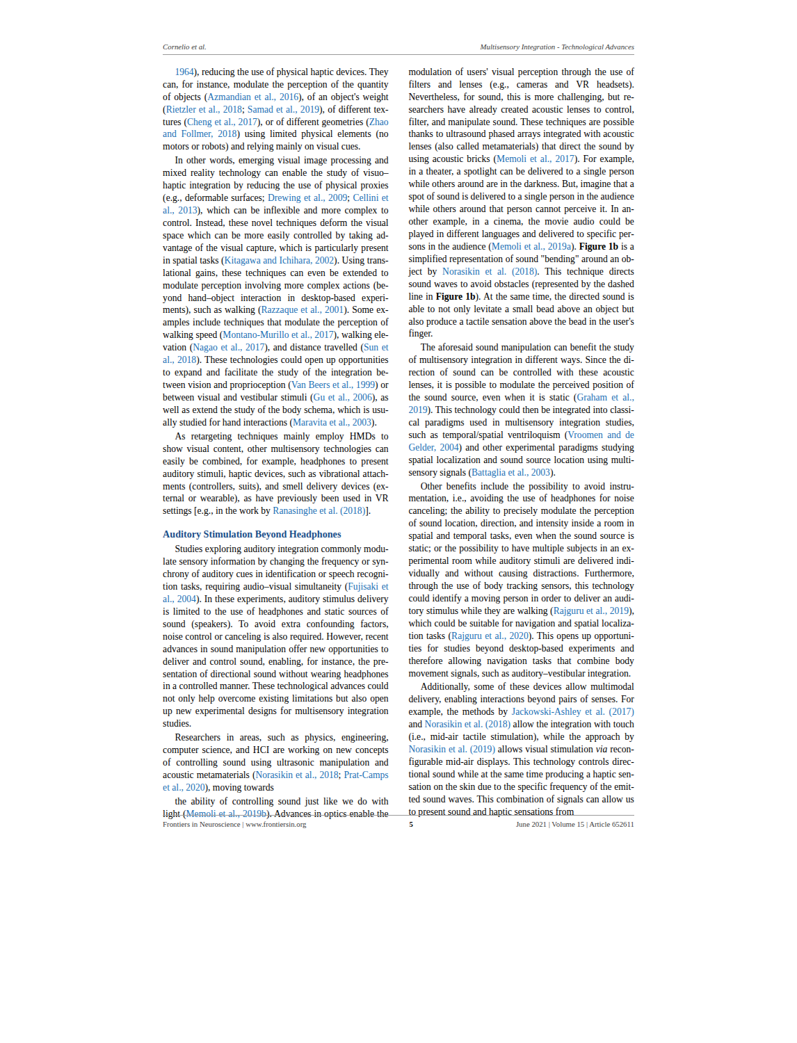Cornelio et al.
Multisensory Integration - Technological Advances
1964), reducing the use of physical haptic devices. They can, for instance, modulate the perception of the quantity of objects (Azmandian et al., 2016), of an object's weight (Rietzler et al., 2018; Samad et al., 2019), of different textures (Cheng et al., 2017), or of different geometries (Zhao and Follmer, 2018) using limited physical elements (no motors or robots) and relying mainly on visual cues.
In other words, emerging visual image processing and mixed reality technology can enable the study of visuo–haptic integration by reducing the use of physical proxies (e.g., deformable surfaces; Drewing et al., 2009; Cellini et al., 2013), which can be inflexible and more complex to control. Instead, these novel techniques deform the visual space which can be more easily controlled by taking advantage of the visual capture, which is particularly present in spatial tasks (Kitagawa and Ichihara, 2002). Using translational gains, these techniques can even be extended to modulate perception involving more complex actions (beyond hand–object interaction in desktop-based experiments), such as walking (Razzaque et al., 2001). Some examples include techniques that modulate the perception of walking speed (Montano-Murillo et al., 2017), walking elevation (Nagao et al., 2017), and distance travelled (Sun et al., 2018). These technologies could open up opportunities to expand and facilitate the study of the integration between vision and proprioception (Van Beers et al., 1999) or between visual and vestibular stimuli (Gu et al., 2006), as well as extend the study of the body schema, which is usually studied for hand interactions (Maravita et al., 2003).
As retargeting techniques mainly employ HMDs to show visual content, other multisensory technologies can easily be combined, for example, headphones to present auditory stimuli, haptic devices, such as vibrational attachments (controllers, suits), and smell delivery devices (external or wearable), as have previously been used in VR settings [e.g., in the work by Ranasinghe et al. (2018)].
Auditory Stimulation Beyond Headphones
Studies exploring auditory integration commonly modulate sensory information by changing the frequency or synchrony of auditory cues in identification or speech recognition tasks, requiring audio–visual simultaneity (Fujisaki et al., 2004). In these experiments, auditory stimulus delivery is limited to the use of headphones and static sources of sound (speakers). To avoid extra confounding factors, noise control or canceling is also required. However, recent advances in sound manipulation offer new opportunities to deliver and control sound, enabling, for instance, the presentation of directional sound without wearing headphones in a controlled manner. These technological advances could not only help overcome existing limitations but also open up new experimental designs for multisensory integration studies.
Researchers in areas, such as physics, engineering, computer science, and HCI are working on new concepts of controlling sound using ultrasonic manipulation and acoustic metamaterials (Norasikin et al., 2018; Prat-Camps et al., 2020), moving towards
the ability of controlling sound just like we do with light (Memoli et al., 2019b). Advances in optics enable the modulation of users' visual perception through the use of filters and lenses (e.g., cameras and VR headsets). Nevertheless, for sound, this is more challenging, but researchers have already created acoustic lenses to control, filter, and manipulate sound. These techniques are possible thanks to ultrasound phased arrays integrated with acoustic lenses (also called metamaterials) that direct the sound by using acoustic bricks (Memoli et al., 2017). For example, in a theater, a spotlight can be delivered to a single person while others around are in the darkness. But, imagine that a spot of sound is delivered to a single person in the audience while others around that person cannot perceive it. In another example, in a cinema, the movie audio could be played in different languages and delivered to specific persons in the audience (Memoli et al., 2019a). Figure 1b is a simplified representation of sound "bending" around an object by Norasikin et al. (2018). This technique directs sound waves to avoid obstacles (represented by the dashed line in Figure 1b). At the same time, the directed sound is able to not only levitate a small bead above an object but also produce a tactile sensation above the bead in the user's finger.
The aforesaid sound manipulation can benefit the study of multisensory integration in different ways. Since the direction of sound can be controlled with these acoustic lenses, it is possible to modulate the perceived position of the sound source, even when it is static (Graham et al., 2019). This technology could then be integrated into classical paradigms used in multisensory integration studies, such as temporal/spatial ventriloquism (Vroomen and de Gelder, 2004) and other experimental paradigms studying spatial localization and sound source location using multisensory signals (Battaglia et al., 2003).
Other benefits include the possibility to avoid instrumentation, i.e., avoiding the use of headphones for noise canceling; the ability to precisely modulate the perception of sound location, direction, and intensity inside a room in spatial and temporal tasks, even when the sound source is static; or the possibility to have multiple subjects in an experimental room while auditory stimuli are delivered individually and without causing distractions. Furthermore, through the use of body tracking sensors, this technology could identify a moving person in order to deliver an auditory stimulus while they are walking (Rajguru et al., 2019), which could be suitable for navigation and spatial localization tasks (Rajguru et al., 2020). This opens up opportunities for studies beyond desktop-based experiments and therefore allowing navigation tasks that combine body movement signals, such as auditory–vestibular integration.
Additionally, some of these devices allow multimodal delivery, enabling interactions beyond pairs of senses. For example, the methods by Jackowski-Ashley et al. (2017) and Norasikin et al. (2018) allow the integration with touch (i.e., mid-air tactile stimulation), while the approach by Norasikin et al. (2019) allows visual stimulation via reconfigurable mid-air displays. This technology controls directional sound while at the same time producing a haptic sensation on the skin due to the specific frequency of the emitted sound waves. This combination of signals can allow us to present sound and haptic sensations from
Frontiers in Neuroscience | www.frontiersin.org
5
June 2021 | Volume 15 | Article 652611